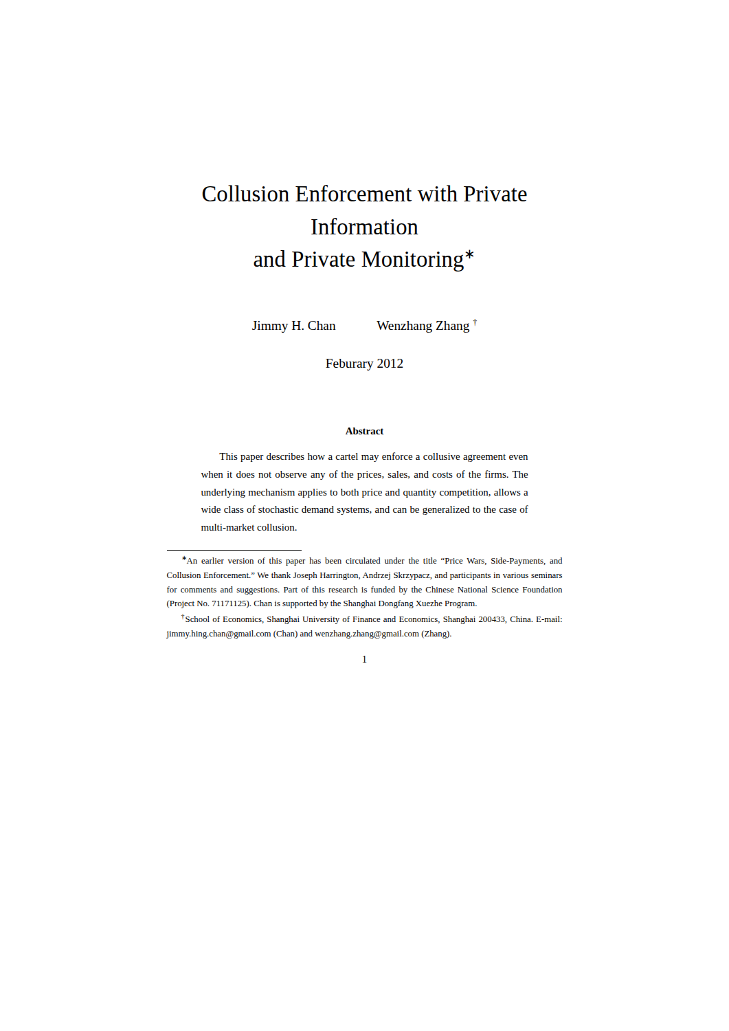Collusion Enforcement with Private Information
and Private Monitoring∗
Jimmy H. Chan Wenzhang Zhang †
Feburary 2012
Abstract
This paper describes how a cartel may enforce a collusive agreement even when it does not observe any of the prices, sales, and costs of the firms. The underlying mechanism applies to both price and quantity competition, allows a wide class of stochastic demand systems, and can be generalized to the case of multi-market collusion.
∗An earlier version of this paper has been circulated under the title “Price Wars, Side-Payments, and Collusion Enforcement.” We thank Joseph Harrington, Andrzej Skrzypacz, and participants in various seminars for comments and suggestions. Part of this research is funded by the Chinese National Science Foundation (Project No. 71171125). Chan is supported by the Shanghai Dongfang Xuezhe Program.
†School of Economics, Shanghai University of Finance and Economics, Shanghai 200433, China. E-mail: jimmy.hing.chan@gmail.com (Chan) and wenzhang.zhang@gmail.com (Zhang).
1